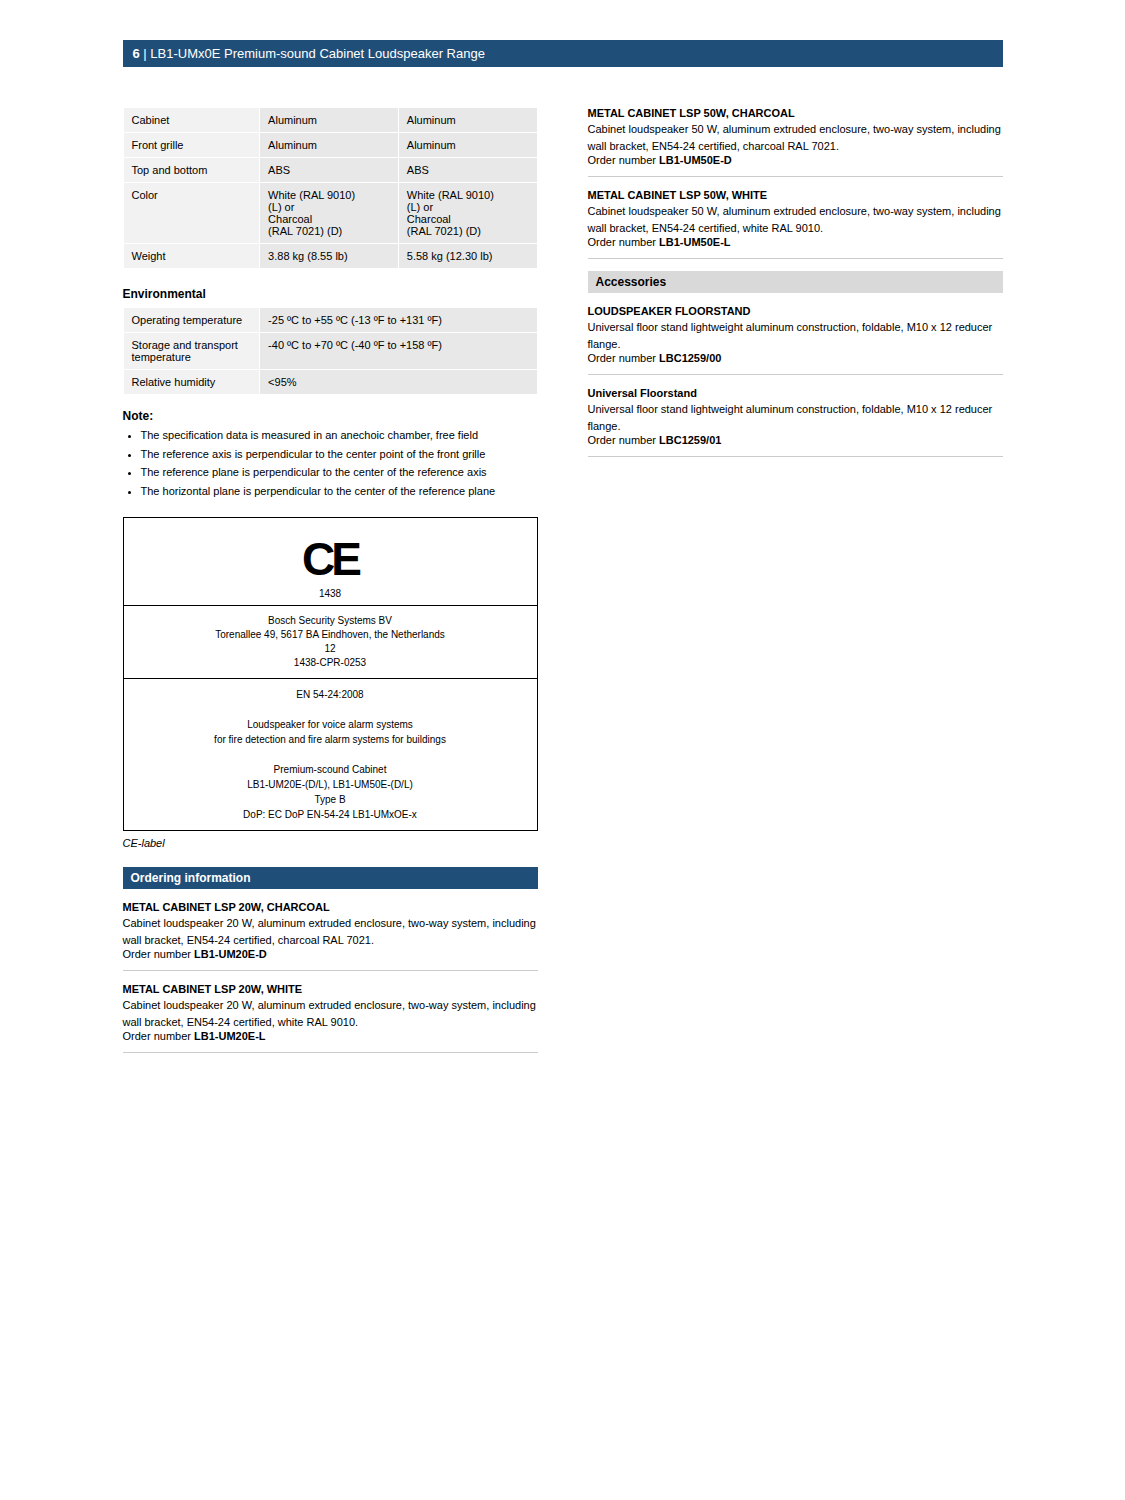6 | LB1-UMx0E Premium-sound Cabinet Loudspeaker Range
| Cabinet | Aluminum | Aluminum |
| Front grille | Aluminum | Aluminum |
| Top and bottom | ABS | ABS |
| Color | White (RAL 9010) (L) or Charcoal (RAL 7021) (D) | White (RAL 9010) (L) or Charcoal (RAL 7021) (D) |
| Weight | 3.88 kg (8.55 lb) | 5.58 kg (12.30 lb) |
Environmental
| Operating temperature | -25 ºC to +55 ºC (-13 ºF to +131 ºF) |
| Storage and transport temperature | -40 ºC to +70 ºC (-40 ºF to +158 ºF) |
| Relative humidity | <95% |
Note:
The specification data is measured in an anechoic chamber, free field
The reference axis is perpendicular to the center point of the front grille
The reference plane is perpendicular to the center of the reference axis
The horizontal plane is perpendicular to the center of the reference plane
CE
1438
Bosch Security Systems BV
Torenallee 49, 5617 BA Eindhoven, the Netherlands
12
1438-CPR-0253
EN 54-24:2008
Loudspeaker for voice alarm systems
for fire detection and fire alarm systems for buildings
Premium-scound Cabinet
LB1-UM20E-(D/L), LB1-UM50E-(D/L)
Type B
DoP: EC DoP EN-54-24 LB1-UMxOE-x
CE-label
Ordering information
METAL CABINET LSP 20W, CHARCOAL
Cabinet loudspeaker 20 W, aluminum extruded enclosure, two-way system, including wall bracket, EN54-24 certified, charcoal RAL 7021.
Order number LB1-UM20E-D
METAL CABINET LSP 20W, WHITE
Cabinet loudspeaker 20 W, aluminum extruded enclosure, two-way system, including wall bracket, EN54-24 certified, white RAL 9010.
Order number LB1-UM20E-L
METAL CABINET LSP 50W, CHARCOAL
Cabinet loudspeaker 50 W, aluminum extruded enclosure, two-way system, including wall bracket, EN54-24 certified, charcoal RAL 7021.
Order number LB1-UM50E-D
METAL CABINET LSP 50W, WHITE
Cabinet loudspeaker 50 W, aluminum extruded enclosure, two-way system, including wall bracket, EN54-24 certified, white RAL 9010.
Order number LB1-UM50E-L
Accessories
LOUDSPEAKER FLOORSTAND
Universal floor stand lightweight aluminum construction, foldable, M10 x 12 reducer flange.
Order number LBC1259/00
Universal Floorstand
Universal floor stand lightweight aluminum construction, foldable, M10 x 12 reducer flange.
Order number LBC1259/01